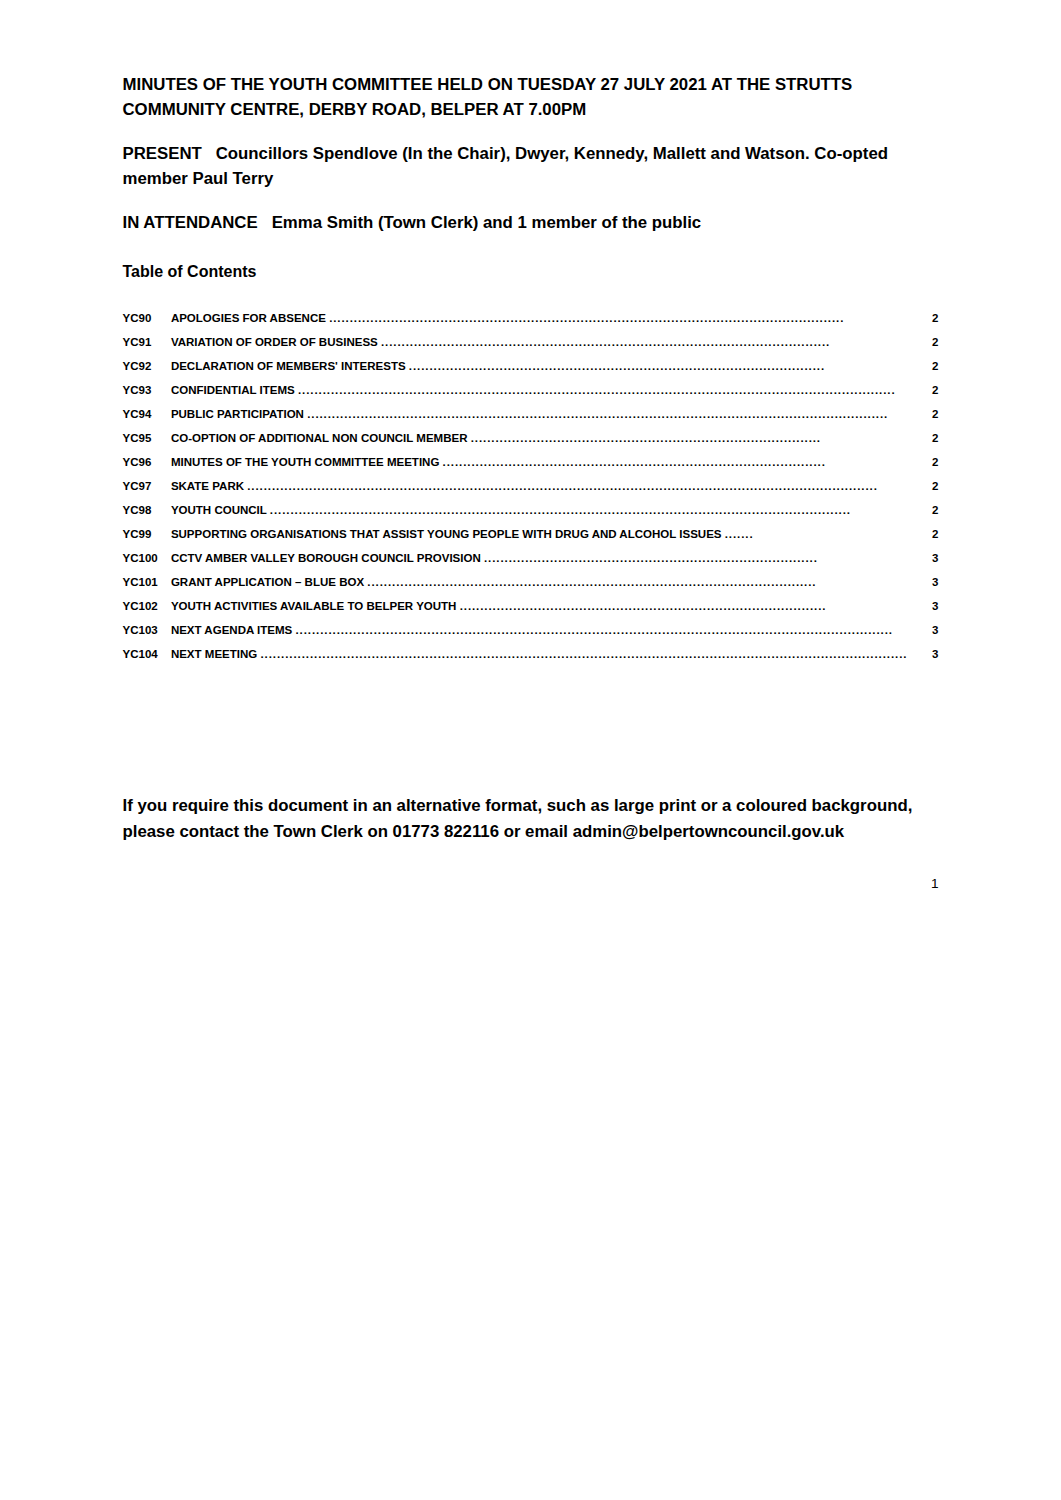MINUTES OF THE YOUTH COMMITTEE HELD ON TUESDAY 27 JULY 2021 AT THE STRUTTS COMMUNITY CENTRE, DERBY ROAD, BELPER AT 7.00PM
PRESENT Councillors Spendlove (In the Chair), Dwyer, Kennedy, Mallett and Watson. Co-opted member Paul Terry
IN ATTENDANCE Emma Smith (Town Clerk) and 1 member of the public
Table of Contents
| YC90 | APOLOGIES FOR ABSENCE ............................................................................................................................. | 2 |
| YC91 | VARIATION OF ORDER OF BUSINESS ............................................................................................................. | 2 |
| YC92 | DECLARATION OF MEMBERS' INTERESTS ..................................................................................................... | 2 |
| YC93 | CONFIDENTIAL ITEMS ................................................................................................................................................. | 2 |
| YC94 | PUBLIC PARTICIPATION ............................................................................................................................................. | 2 |
| YC95 | CO-OPTION OF ADDITIONAL NON COUNCIL MEMBER ..................................................................................... | 2 |
| YC96 | MINUTES OF THE YOUTH COMMITTEE MEETING ............................................................................................. | 2 |
| YC97 | SKATE PARK ......................................................................................................................................................... | 2 |
| YC98 | YOUTH COUNCIL ............................................................................................................................................. | 2 |
| YC99 | SUPPORTING ORGANISATIONS THAT ASSIST YOUNG PEOPLE WITH DRUG AND ALCOHOL ISSUES ....... | 2 |
| YC100 | CCTV AMBER VALLEY BOROUGH COUNCIL PROVISION ................................................................................. | 3 |
| YC101 | GRANT APPLICATION – BLUE BOX ............................................................................................................. | 3 |
| YC102 | YOUTH ACTIVITIES AVAILABLE TO BELPER YOUTH ......................................................................................... | 3 |
| YC103 | NEXT AGENDA ITEMS ................................................................................................................................................. | 3 |
| YC104 | NEXT MEETING ............................................................................................................................................................. | 3 |
If you require this document in an alternative format, such as large print or a coloured background, please contact the Town Clerk on 01773 822116 or email admin@belpertowncouncil.gov.uk
1